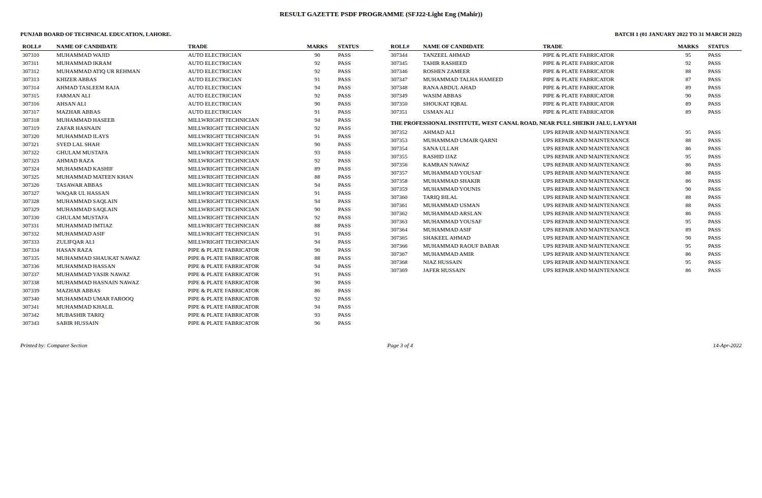RESULT GAZETTE PSDF PROGRAMME (SFJ22-Light Eng (Mahir))
PUNJAB BOARD OF TECHNICAL EDUCATION, LAHORE. BATCH 1 (01 JANUARY 2022 TO 31 MARCH 2022)
| ROLL# | NAME OF CANDIDATE | TRADE | MARKS | STATUS |
| --- | --- | --- | --- | --- |
| 307310 | MUHAMMAD WAJID | AUTO ELECTRICIAN | 90 | PASS |
| 307311 | MUHAMMAD IKRAM | AUTO ELECTRICIAN | 92 | PASS |
| 307312 | MUHAMMAD ATIQ UR REHMAN | AUTO ELECTRICIAN | 92 | PASS |
| 307313 | KHIZER ABBAS | AUTO ELECTRICIAN | 91 | PASS |
| 307314 | AHMAD TASLEEM RAJA | AUTO ELECTRICIAN | 94 | PASS |
| 307315 | FARMAN ALI | AUTO ELECTRICIAN | 92 | PASS |
| 307316 | AHSAN ALI | AUTO ELECTRICIAN | 90 | PASS |
| 307317 | MAZHAR ABBAS | AUTO ELECTRICIAN | 91 | PASS |
| 307318 | MUHAMMAD HASEEB | MILLWRIGHT TECHNICIAN | 94 | PASS |
| 307319 | ZAFAR HASNAIN | MILLWRIGHT TECHNICIAN | 92 | PASS |
| 307320 | MUHAMMAD ILAYS | MILLWRIGHT TECHNICIAN | 91 | PASS |
| 307321 | SYED LAL SHAH | MILLWRIGHT TECHNICIAN | 90 | PASS |
| 307322 | GHULAM MUSTAFA | MILLWRIGHT TECHNICIAN | 93 | PASS |
| 307323 | AHMAD RAZA | MILLWRIGHT TECHNICIAN | 92 | PASS |
| 307324 | MUHAMMAD KASHIF | MILLWRIGHT TECHNICIAN | 89 | PASS |
| 307325 | MUHAMMAD MATEEN KHAN | MILLWRIGHT TECHNICIAN | 88 | PASS |
| 307326 | TASAWAR ABBAS | MILLWRIGHT TECHNICIAN | 94 | PASS |
| 307327 | WAQAR UL HASSAN | MILLWRIGHT TECHNICIAN | 91 | PASS |
| 307328 | MUHAMMAD SAQLAIN | MILLWRIGHT TECHNICIAN | 94 | PASS |
| 307329 | MUHAMMAD SAQLAIN | MILLWRIGHT TECHNICIAN | 90 | PASS |
| 307330 | GHULAM MUSTAFA | MILLWRIGHT TECHNICIAN | 92 | PASS |
| 307331 | MUHAMMAD IMTIAZ | MILLWRIGHT TECHNICIAN | 88 | PASS |
| 307332 | MUHAMMAD ASIF | MILLWRIGHT TECHNICIAN | 91 | PASS |
| 307333 | ZULIFQAR ALI | MILLWRIGHT TECHNICIAN | 94 | PASS |
| 307334 | HASAN RAZA | PIPE & PLATE FABRICATOR | 90 | PASS |
| 307335 | MUHAMMAD SHAUKAT NAWAZ | PIPE & PLATE FABRICATOR | 88 | PASS |
| 307336 | MUHAMMAD HASSAN | PIPE & PLATE FABRICATOR | 94 | PASS |
| 307337 | MUHAMMAD YASIR NAWAZ | PIPE & PLATE FABRICATOR | 91 | PASS |
| 307338 | MUHAMMAD HASNAIN NAWAZ | PIPE & PLATE FABRICATOR | 90 | PASS |
| 307339 | MAZHAR ABBAS | PIPE & PLATE FABRICATOR | 86 | PASS |
| 307340 | MUHAMMAD UMAR FAROOQ | PIPE & PLATE FABRICATOR | 92 | PASS |
| 307341 | MUHAMMAD KHALIL | PIPE & PLATE FABRICATOR | 94 | PASS |
| 307342 | MUBASHIR TARIQ | PIPE & PLATE FABRICATOR | 93 | PASS |
| 307343 | SABIR HUSSAIN | PIPE & PLATE FABRICATOR | 96 | PASS |
| ROLL# | NAME OF CANDIDATE | TRADE | MARKS | STATUS |
| --- | --- | --- | --- | --- |
| 307344 | TANZEEL AHMAD | PIPE & PLATE FABRICATOR | 95 | PASS |
| 307345 | TAHIR RASHEED | PIPE & PLATE FABRICATOR | 92 | PASS |
| 307346 | ROSHEN ZAMEER | PIPE & PLATE FABRICATOR | 88 | PASS |
| 307347 | MUHAMMAD TALHA HAMEED | PIPE & PLATE FABRICATOR | 87 | PASS |
| 307348 | RANA ABDUL AHAD | PIPE & PLATE FABRICATOR | 89 | PASS |
| 307349 | WASIM ABBAS | PIPE & PLATE FABRICATOR | 90 | PASS |
| 307350 | SHOUKAT IQBAL | PIPE & PLATE FABRICATOR | 89 | PASS |
| 307351 | USMAN ALI | PIPE & PLATE FABRICATOR | 89 | PASS |
| THE PROFESSIONAL INSTITUTE, WEST CANAL ROAD, NEAR PULL SHEIKH JALU, LAYYAH |
| 307352 | AHMAD ALI | UPS REPAIR AND MAINTENANCE | 95 | PASS |
| 307353 | MUHAMMAD UMAIR QARNI | UPS REPAIR AND MAINTENANCE | 88 | PASS |
| 307354 | SANA ULLAH | UPS REPAIR AND MAINTENANCE | 86 | PASS |
| 307355 | RASHID IJAZ | UPS REPAIR AND MAINTENANCE | 95 | PASS |
| 307356 | KAMRAN NAWAZ | UPS REPAIR AND MAINTENANCE | 86 | PASS |
| 307357 | MUHAMMAD YOUSAF | UPS REPAIR AND MAINTENANCE | 88 | PASS |
| 307358 | MUHAMMAD SHAKIR | UPS REPAIR AND MAINTENANCE | 86 | PASS |
| 307359 | MUHAMMAD YOUNIS | UPS REPAIR AND MAINTENANCE | 90 | PASS |
| 307360 | TARIQ BILAL | UPS REPAIR AND MAINTENANCE | 88 | PASS |
| 307361 | MUHAMMAD USMAN | UPS REPAIR AND MAINTENANCE | 88 | PASS |
| 307362 | MUHAMMAD ARSLAN | UPS REPAIR AND MAINTENANCE | 86 | PASS |
| 307363 | MUHAMMAD YOUSAF | UPS REPAIR AND MAINTENANCE | 95 | PASS |
| 307364 | MUHAMMAD ASIF | UPS REPAIR AND MAINTENANCE | 89 | PASS |
| 307365 | SHAKEEL AHMAD | UPS REPAIR AND MAINTENANCE | 90 | PASS |
| 307366 | MUHAMMAD RAOUF BABAR | UPS REPAIR AND MAINTENANCE | 95 | PASS |
| 307367 | MUHAMMAD AMIR | UPS REPAIR AND MAINTENANCE | 86 | PASS |
| 307368 | NIAZ HUSSAIN | UPS REPAIR AND MAINTENANCE | 95 | PASS |
| 307369 | JAFER HUSSAIN | UPS REPAIR AND MAINTENANCE | 86 | PASS |
Printed by: Computer Section Page 3 of 4 14-Apr-2022